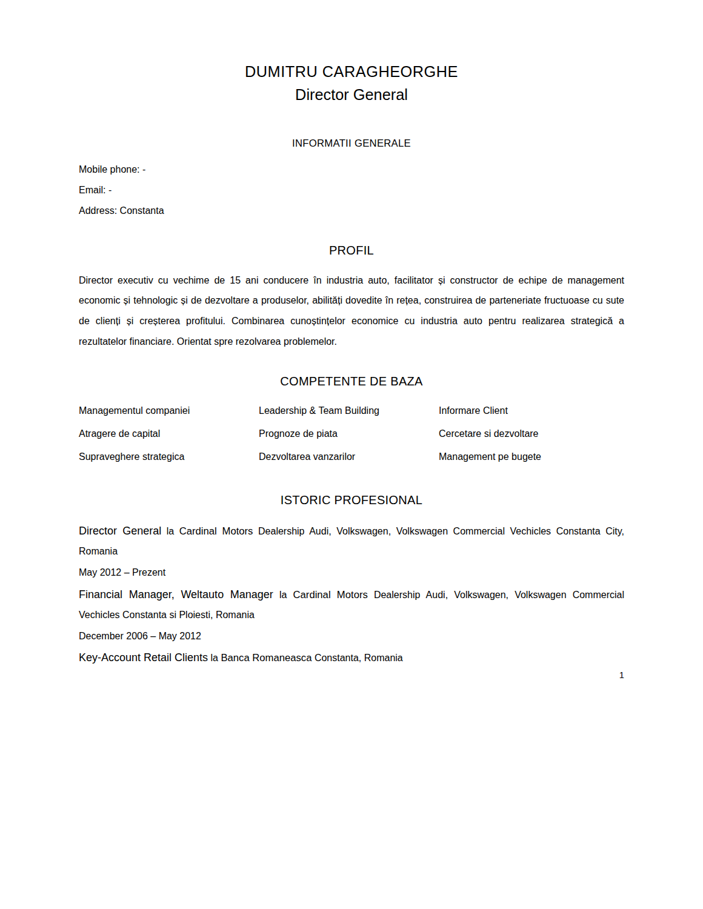DUMITRU CARAGHEORGHE
Director General
INFORMATII GENERALE
Mobile phone: -
Email: -
Address: Constanta
PROFIL
Director executiv cu vechime de 15 ani conducere în industria auto, facilitator și constructor de echipe de management economic și tehnologic și de dezvoltare a produselor, abilități dovedite în rețea, construirea de parteneriate fructuoase cu sute de clienți și creșterea profitului. Combinarea cunoștințelor economice cu industria auto pentru realizarea strategică a rezultatelor financiare. Orientat spre rezolvarea problemelor.
COMPETENTE DE BAZA
| Managementul companiei | Leadership & Team Building | Informare Client |
| Atragere de capital | Prognoze de piata | Cercetare si dezvoltare |
| Supraveghere strategica | Dezvoltarea vanzarilor | Management pe bugete |
ISTORIC PROFESIONAL
Director General la Cardinal Motors Dealership Audi, Volkswagen, Volkswagen Commercial Vechicles Constanta City, Romania
May 2012 – Prezent
Financial Manager, Weltauto Manager la Cardinal Motors Dealership Audi, Volkswagen, Volkswagen Commercial Vechicles Constanta si Ploiesti, Romania
December 2006 – May 2012
Key-Account Retail Clients la Banca Romaneasca Constanta, Romania
1